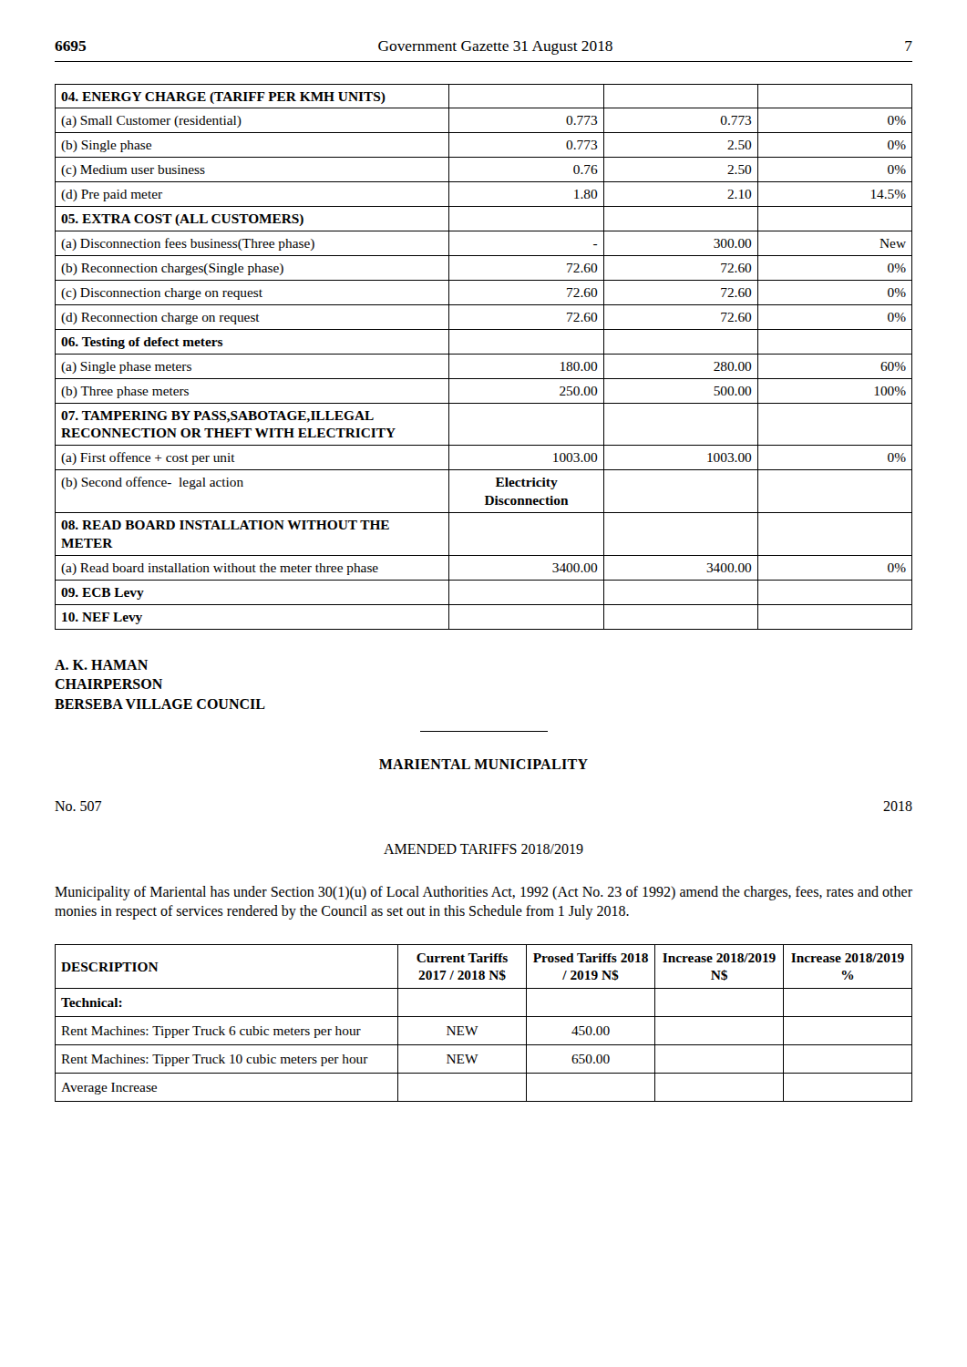6695 Government Gazette 31 August 2018 7
| 04. ENERGY CHARGE (TARIFF PER KMH UNITS) | | | |
| (a) Small Customer (residential) | 0.773 | 0.773 | 0% |
| (b) Single phase | 0.773 | 2.50 | 0% |
| (c) Medium user business | 0.76 | 2.50 | 0% |
| (d) Pre paid meter | 1.80 | 2.10 | 14.5% |
| 05. EXTRA COST (ALL CUSTOMERS) | | | |
| (a) Disconnection fees business(Three phase) | - | 300.00 | New |
| (b) Reconnection charges(Single phase) | 72.60 | 72.60 | 0% |
| (c) Disconnection charge on request | 72.60 | 72.60 | 0% |
| (d) Reconnection charge on request | 72.60 | 72.60 | 0% |
| 06. Testing of defect meters | | | |
| (a) Single phase meters | 180.00 | 280.00 | 60% |
| (b) Three phase meters | 250.00 | 500.00 | 100% |
| 07. TAMPERING BY PASS,SABOTAGE,ILLEGAL RECONNECTION OR THEFT WITH ELECTRICITY | | | |
| (a) First offence + cost per unit | 1003.00 | 1003.00 | 0% |
| (b) Second offence- legal action | Electricity Disconnection | | |
| 08. READ BOARD INSTALLATION WITHOUT THE METER | | | |
| (a) Read board installation without the meter three phase | 3400.00 | 3400.00 | 0% |
| 09. ECB Levy | | | |
| 10. NEF Levy | | | |
A. K. HAMAN
CHAIRPERSON
BERSEBA VILLAGE COUNCIL
MARIENTAL MUNICIPALITY
No. 507 2018
AMENDED TARIFFS 2018/2019
Municipality of Mariental has under Section 30(1)(u) of Local Authorities Act, 1992 (Act No. 23 of 1992) amend the charges, fees, rates and other monies in respect of services rendered by the Council as set out in this Schedule from 1 July 2018.
| DESCRIPTION | Current Tariffs 2017 / 2018 N$ | Prosed Tariffs 2018 / 2019 N$ | Increase 2018/2019 N$ | Increase 2018/2019 % |
| --- | --- | --- | --- | --- |
| Technical: | | | | |
| Rent Machines: Tipper Truck 6 cubic meters per hour | NEW | 450.00 | | |
| Rent Machines: Tipper Truck 10 cubic meters per hour | NEW | 650.00 | | |
| Average Increase | | | | |